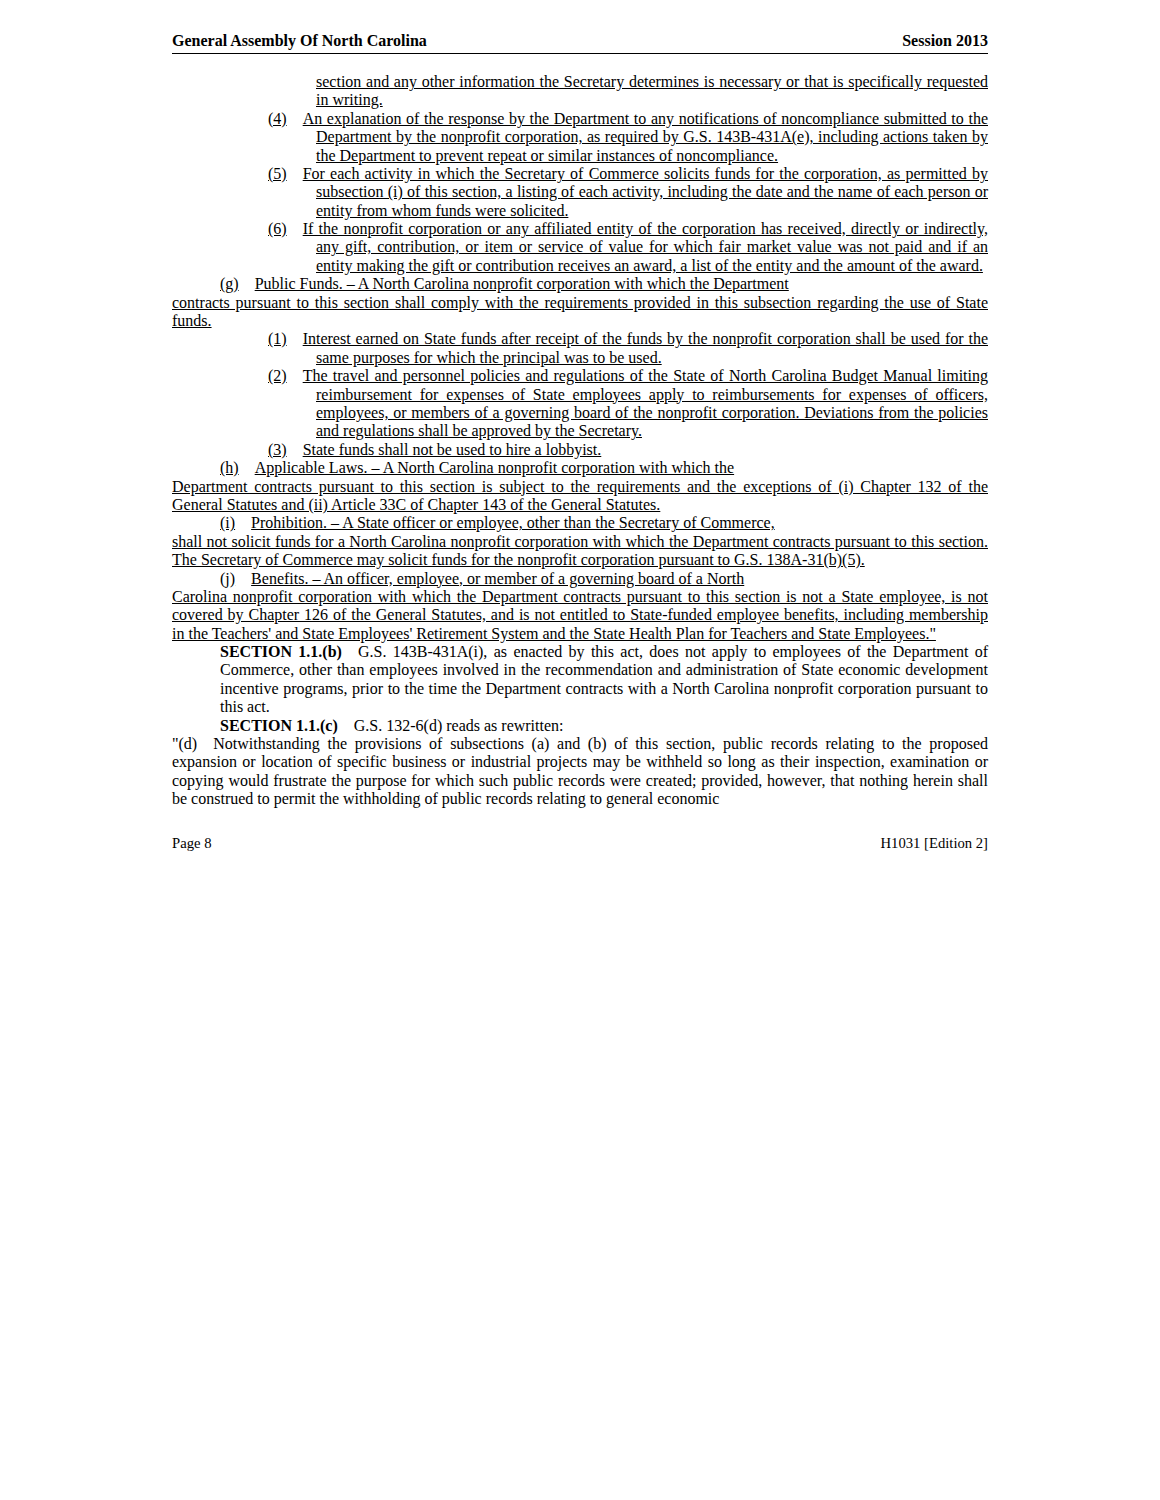General Assembly Of North Carolina Session 2013
section and any other information the Secretary determines is necessary or that is specifically requested in writing.
(4) An explanation of the response by the Department to any notifications of noncompliance submitted to the Department by the nonprofit corporation, as required by G.S. 143B-431A(e), including actions taken by the Department to prevent repeat or similar instances of noncompliance.
(5) For each activity in which the Secretary of Commerce solicits funds for the corporation, as permitted by subsection (i) of this section, a listing of each activity, including the date and the name of each person or entity from whom funds were solicited.
(6) If the nonprofit corporation or any affiliated entity of the corporation has received, directly or indirectly, any gift, contribution, or item or service of value for which fair market value was not paid and if an entity making the gift or contribution receives an award, a list of the entity and the amount of the award.
(g) Public Funds. – A North Carolina nonprofit corporation with which the Department
contracts pursuant to this section shall comply with the requirements provided in this subsection regarding the use of State funds.
(1) Interest earned on State funds after receipt of the funds by the nonprofit corporation shall be used for the same purposes for which the principal was to be used.
(2) The travel and personnel policies and regulations of the State of North Carolina Budget Manual limiting reimbursement for expenses of State employees apply to reimbursements for expenses of officers, employees, or members of a governing board of the nonprofit corporation. Deviations from the policies and regulations shall be approved by the Secretary.
(3) State funds shall not be used to hire a lobbyist.
(h) Applicable Laws. – A North Carolina nonprofit corporation with which the
Department contracts pursuant to this section is subject to the requirements and the exceptions of (i) Chapter 132 of the General Statutes and (ii) Article 33C of Chapter 143 of the General Statutes.
(i) Prohibition. – A State officer or employee, other than the Secretary of Commerce,
shall not solicit funds for a North Carolina nonprofit corporation with which the Department contracts pursuant to this section. The Secretary of Commerce may solicit funds for the nonprofit corporation pursuant to G.S. 138A-31(b)(5).
(j) Benefits. – An officer, employee, or member of a governing board of a North
Carolina nonprofit corporation with which the Department contracts pursuant to this section is not a State employee, is not covered by Chapter 126 of the General Statutes, and is not entitled to State-funded employee benefits, including membership in the Teachers' and State Employees' Retirement System and the State Health Plan for Teachers and State Employees."
SECTION 1.1.(b) G.S. 143B-431A(i), as enacted by this act, does not apply to employees of the Department of Commerce, other than employees involved in the recommendation and administration of State economic development incentive programs, prior to the time the Department contracts with a North Carolina nonprofit corporation pursuant to this act.
SECTION 1.1.(c) G.S. 132-6(d) reads as rewritten:
"(d) Notwithstanding the provisions of subsections (a) and (b) of this section, public records relating to the proposed expansion or location of specific business or industrial projects may be withheld so long as their inspection, examination or copying would frustrate the purpose for which such public records were created; provided, however, that nothing herein shall be construed to permit the withholding of public records relating to general economic
Page 8 H1031 [Edition 2]